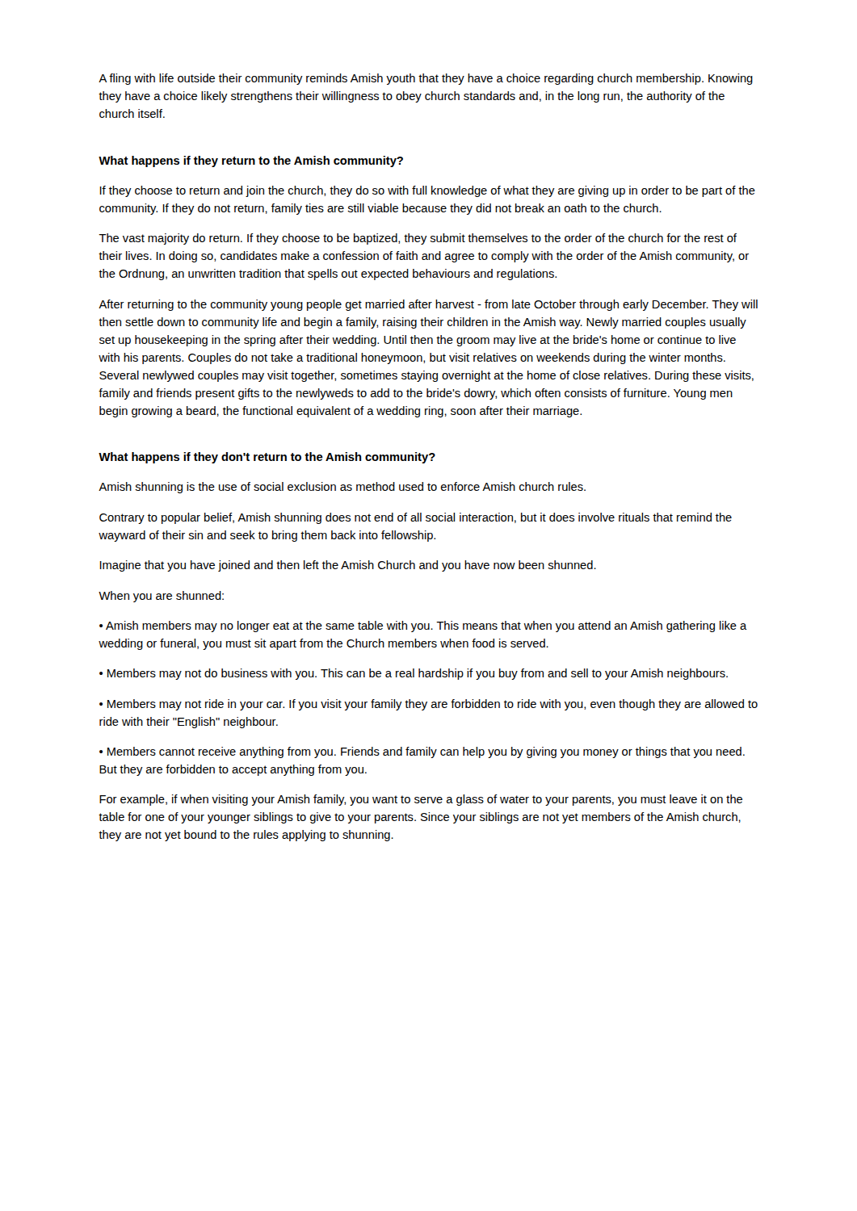A fling with life outside their community reminds Amish youth that they have a choice regarding church membership. Knowing they have a choice likely strengthens their willingness to obey church standards and, in the long run, the authority of the church itself.
What happens if they return to the Amish community?
If they choose to return and join the church, they do so with full knowledge of what they are giving up in order to be part of the community. If they do not return, family ties are still viable because they did not break an oath to the church.
The vast majority do return. If they choose to be baptized, they submit themselves to the order of the church for the rest of their lives. In doing so, candidates make a confession of faith and agree to comply with the order of the Amish community, or the Ordnung, an unwritten tradition that spells out expected behaviours and regulations.
After returning to the community young people get married after harvest - from late October through early December. They will then settle down to community life and begin a family, raising their children in the Amish way. Newly married couples usually set up housekeeping in the spring after their wedding. Until then the groom may live at the bride's home or continue to live with his parents. Couples do not take a traditional honeymoon, but visit relatives on weekends during the winter months. Several newlywed couples may visit together, sometimes staying overnight at the home of close relatives. During these visits, family and friends present gifts to the newlyweds to add to the bride's dowry, which often consists of furniture. Young men begin growing a beard, the functional equivalent of a wedding ring, soon after their marriage.
What happens if they don't return to the Amish community?
Amish shunning is the use of social exclusion as method used to enforce Amish church rules.
Contrary to popular belief, Amish shunning does not end of all social interaction, but it does involve rituals that remind the wayward of their sin and seek to bring them back into fellowship.
Imagine that you have joined and then left the Amish Church and you have now been shunned.
When you are shunned:
• Amish members may no longer eat at the same table with you. This means that when you attend an Amish gathering like a wedding or funeral, you must sit apart from the Church members when food is served.
• Members may not do business with you. This can be a real hardship if you buy from and sell to your Amish neighbours.
• Members may not ride in your car. If you visit your family they are forbidden to ride with you, even though they are allowed to ride with their "English" neighbour.
• Members cannot receive anything from you. Friends and family can help you by giving you money or things that you need. But they are forbidden to accept anything from you.
For example, if when visiting your Amish family, you want to serve a glass of water to your parents, you must leave it on the table for one of your younger siblings to give to your parents. Since your siblings are not yet members of the Amish church, they are not yet bound to the rules applying to shunning.